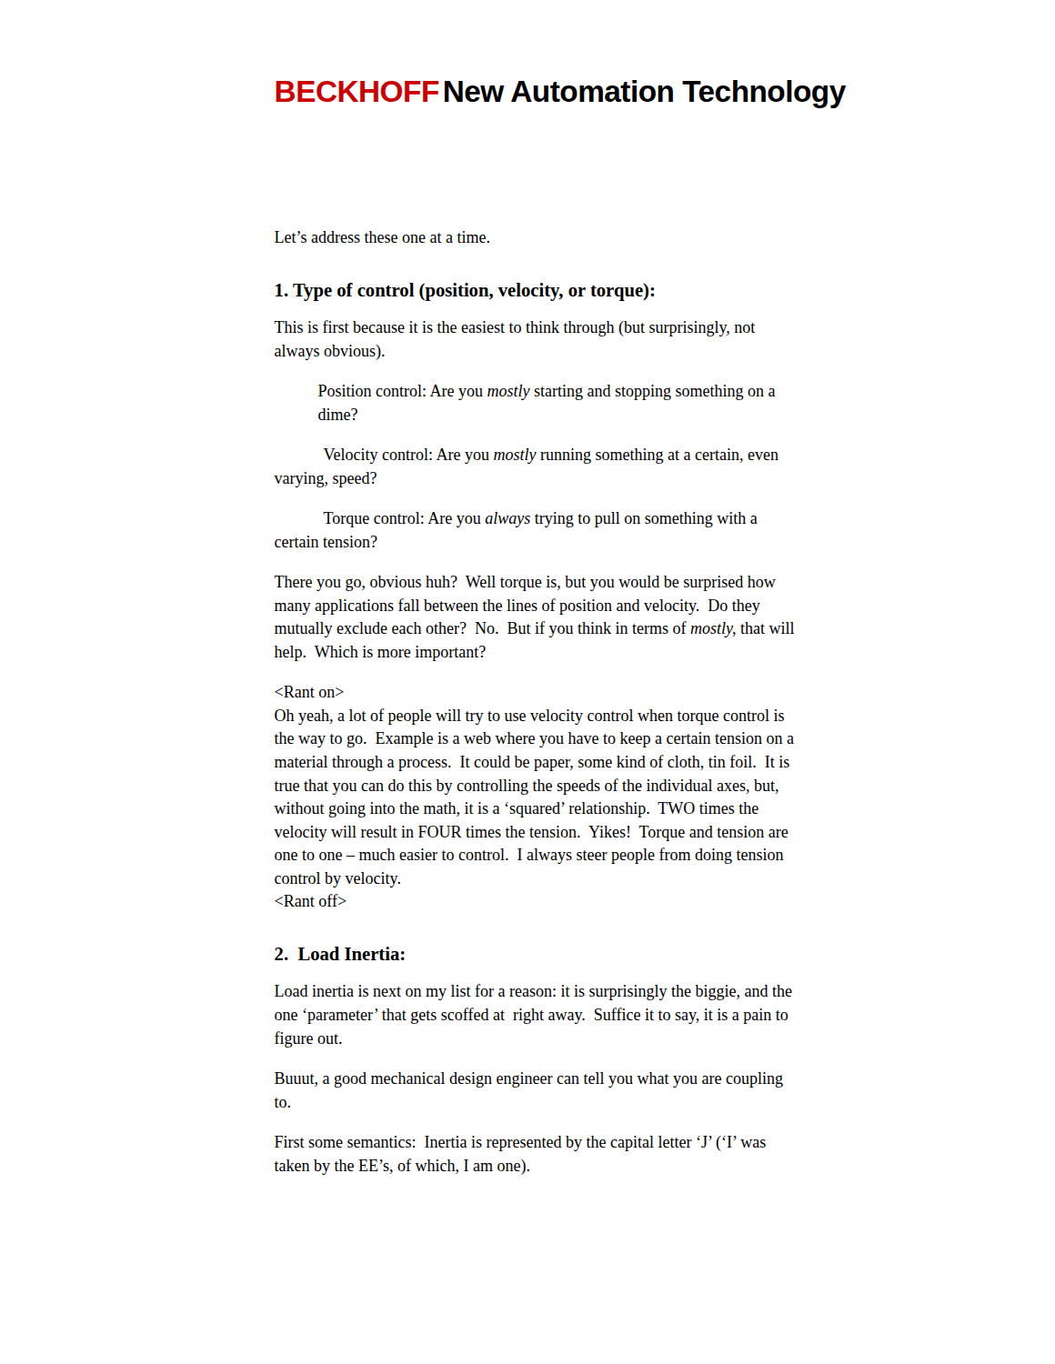BECKHOFF New Automation Technology
Let’s address these one at a time.
1. Type of control (position, velocity, or torque):
This is first because it is the easiest to think through (but surprisingly, not always obvious).
Position control: Are you mostly starting and stopping something on a dime?
Velocity control: Are you mostly running something at a certain, even varying, speed?
Torque control: Are you always trying to pull on something with a certain tension?
There you go, obvious huh? Well torque is, but you would be surprised how many applications fall between the lines of position and velocity. Do they mutually exclude each other? No. But if you think in terms of mostly, that will help. Which is more important?
<Rant on>
Oh yeah, a lot of people will try to use velocity control when torque control is the way to go. Example is a web where you have to keep a certain tension on a material through a process. It could be paper, some kind of cloth, tin foil. It is true that you can do this by controlling the speeds of the individual axes, but, without going into the math, it is a ‘squared’ relationship. TWO times the velocity will result in FOUR times the tension. Yikes! Torque and tension are one to one – much easier to control. I always steer people from doing tension control by velocity.
<Rant off>
2. Load Inertia:
Load inertia is next on my list for a reason: it is surprisingly the biggie, and the one ‘parameter’ that gets scoffed at right away. Suffice it to say, it is a pain to figure out.
Buuut, a good mechanical design engineer can tell you what you are coupling to.
First some semantics: Inertia is represented by the capital letter ‘J’ (‘I’ was taken by the EE’s, of which, I am one).